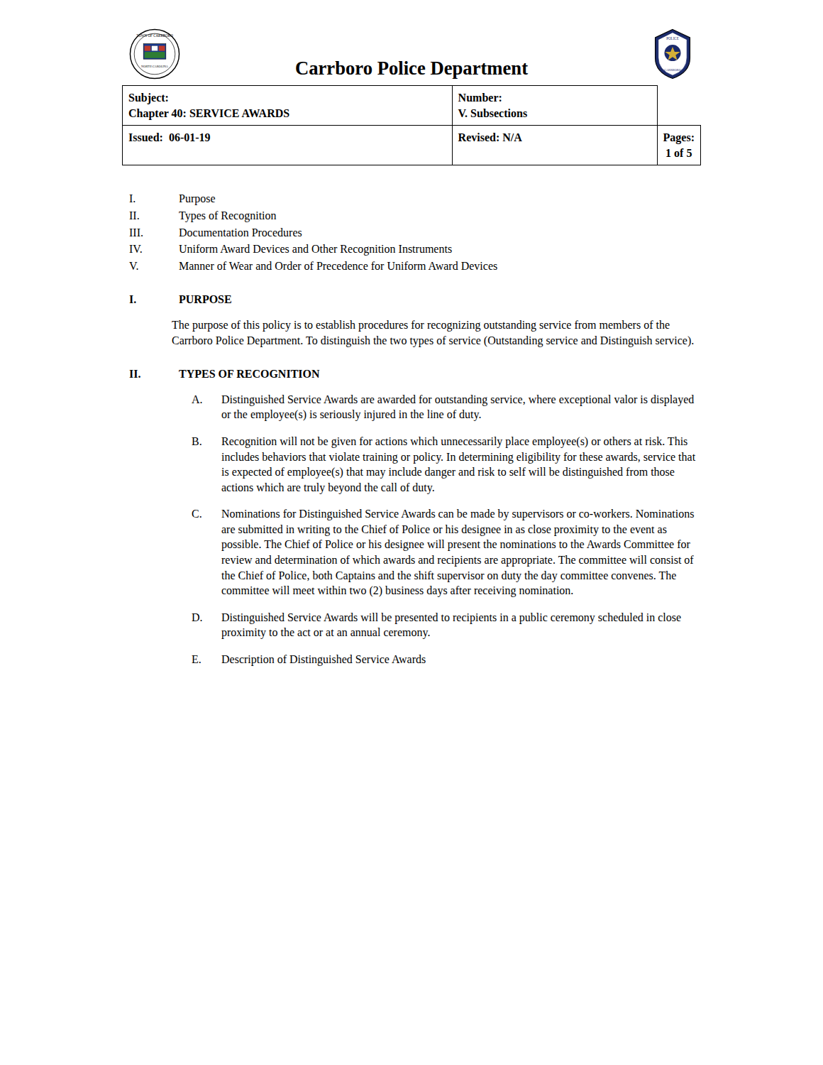TOWN OF CARRBORO NORTH CAROLINA
Carrboro Police Department
POLICE CARRBORO
| Subject: Chapter 40: SERVICE AWARDS | Number: V. Subsections |
| Issued: 06-01-19 | Revised: N/A | Pages: 1 of 5 |
I.
Purpose
II.
Types of Recognition
III.
Documentation Procedures
IV.
Uniform Award Devices and Other Recognition Instruments
V.
Manner of Wear and Order of Precedence for Uniform Award Devices
I.
PURPOSE
The purpose of this policy is to establish procedures for recognizing outstanding service from members of the Carrboro Police Department. To distinguish the two types of service (Outstanding service and Distinguish service).
II.
TYPES OF RECOGNITION
A.
Distinguished Service Awards are awarded for outstanding service, where exceptional valor is displayed or the employee(s) is seriously injured in the line of duty.
B.
Recognition will not be given for actions which unnecessarily place employee(s) or others at risk. This includes behaviors that violate training or policy. In determining eligibility for these awards, service that is expected of employee(s) that may include danger and risk to self will be distinguished from those actions which are truly beyond the call of duty.
C.
Nominations for Distinguished Service Awards can be made by supervisors or co-workers. Nominations are submitted in writing to the Chief of Police or his designee in as close proximity to the event as possible. The Chief of Police or his designee will present the nominations to the Awards Committee for review and determination of which awards and recipients are appropriate. The committee will consist of the Chief of Police, both Captains and the shift supervisor on duty the day committee convenes. The committee will meet within two (2) business days after receiving nomination.
D.
Distinguished Service Awards will be presented to recipients in a public ceremony scheduled in close proximity to the act or at an annual ceremony.
E.
Description of Distinguished Service Awards